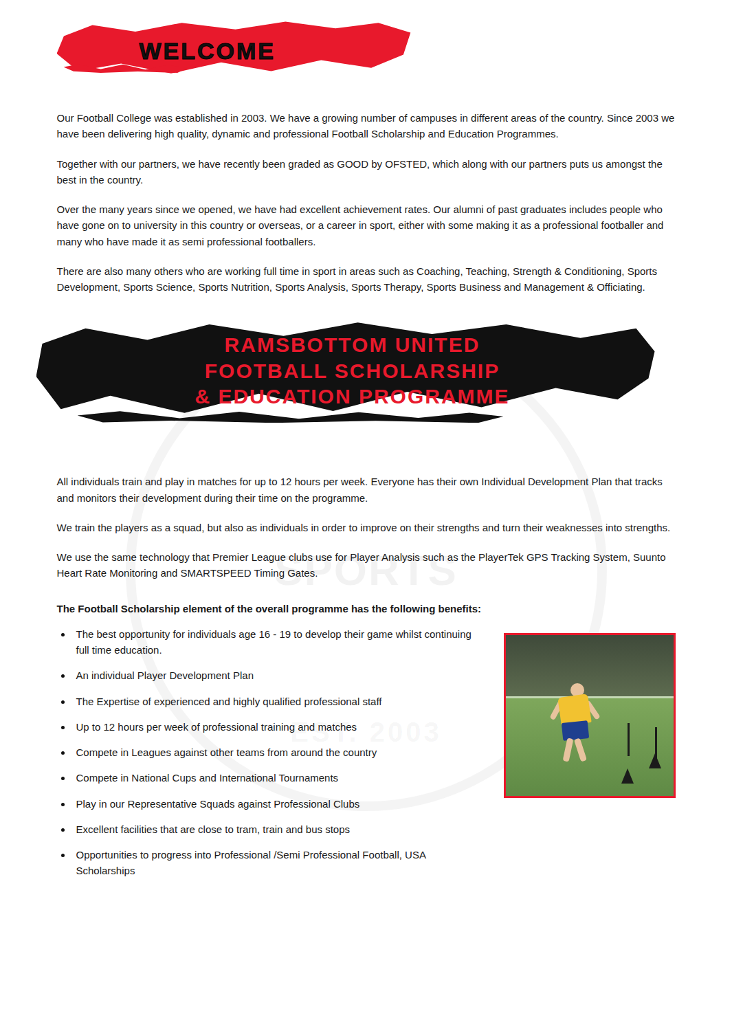Sports
EST. 2003
Welcome
Our Football College was established in 2003. We have a growing number of campuses in different areas of the country. Since 2003 we have been delivering high quality, dynamic and professional Football Scholarship and Education Programmes.
Together with our partners, we have recently been graded as GOOD by OFSTED, which along with our partners puts us amongst the best in the country.
Over the many years since we opened, we have had excellent achievement rates. Our alumni of past graduates includes people who have gone on to university in this country or overseas, or a career in sport, either with some making it as a professional footballer and many who have made it as semi professional footballers.
There are also many others who are working full time in sport in areas such as Coaching, Teaching, Strength & Conditioning, Sports Development, Sports Science, Sports Nutrition, Sports Analysis, Sports Therapy, Sports Business and Management & Officiating.
Ramsbottom United
Football Scholarship
& Education Programme
All individuals train and play in matches for up to 12 hours per week. Everyone has their own Individual Development Plan that tracks and monitors their development during their time on the programme.
We train the players as a squad, but also as individuals in order to improve on their strengths and turn their weaknesses into strengths.
We use the same technology that Premier League clubs use for Player Analysis such as the PlayerTek GPS Tracking System, Suunto Heart Rate Monitoring and SMARTSPEED Timing Gates.
The Football Scholarship element of the overall programme has the following benefits:
The best opportunity for individuals age 16 - 19 to develop their game whilst continuing full time education.
An individual Player Development Plan
The Expertise of experienced and highly qualified professional staff
Up to 12 hours per week of professional training and matches
Compete in Leagues against other teams from around the country
Compete in National Cups and International Tournaments
Play in our Representative Squads against Professional Clubs
Excellent facilities that are close to tram, train and bus stops
Opportunities to progress into Professional /Semi Professional Football, USA Scholarships